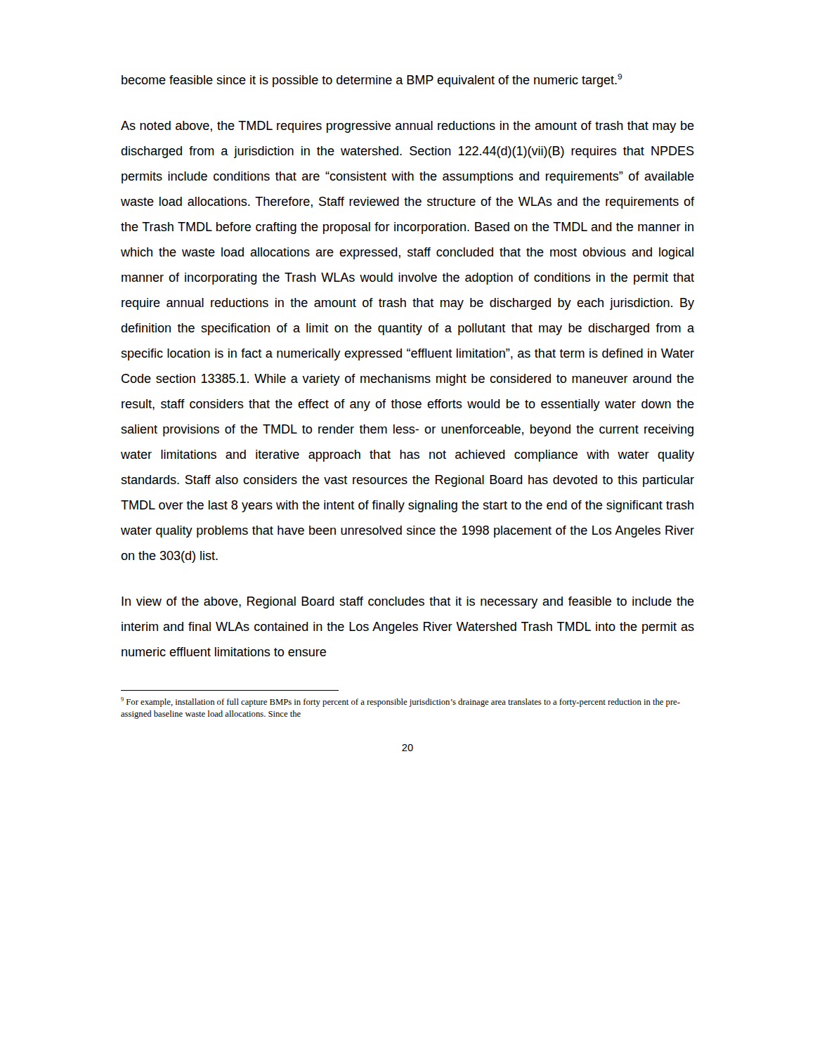become feasible since it is possible to determine a BMP equivalent of the numeric target.9
As noted above, the TMDL requires progressive annual reductions in the amount of trash that may be discharged from a jurisdiction in the watershed. Section 122.44(d)(1)(vii)(B) requires that NPDES permits include conditions that are “consistent with the assumptions and requirements” of available waste load allocations. Therefore, Staff reviewed the structure of the WLAs and the requirements of the Trash TMDL before crafting the proposal for incorporation. Based on the TMDL and the manner in which the waste load allocations are expressed, staff concluded that the most obvious and logical manner of incorporating the Trash WLAs would involve the adoption of conditions in the permit that require annual reductions in the amount of trash that may be discharged by each jurisdiction. By definition the specification of a limit on the quantity of a pollutant that may be discharged from a specific location is in fact a numerically expressed “effluent limitation”, as that term is defined in Water Code section 13385.1. While a variety of mechanisms might be considered to maneuver around the result, staff considers that the effect of any of those efforts would be to essentially water down the salient provisions of the TMDL to render them less- or unenforceable, beyond the current receiving water limitations and iterative approach that has not achieved compliance with water quality standards. Staff also considers the vast resources the Regional Board has devoted to this particular TMDL over the last 8 years with the intent of finally signaling the start to the end of the significant trash water quality problems that have been unresolved since the 1998 placement of the Los Angeles River on the 303(d) list.
In view of the above, Regional Board staff concludes that it is necessary and feasible to include the interim and final WLAs contained in the Los Angeles River Watershed Trash TMDL into the permit as numeric effluent limitations to ensure
9 For example, installation of full capture BMPs in forty percent of a responsible jurisdiction’s drainage area translates to a forty-percent reduction in the pre-assigned baseline waste load allocations. Since the
20